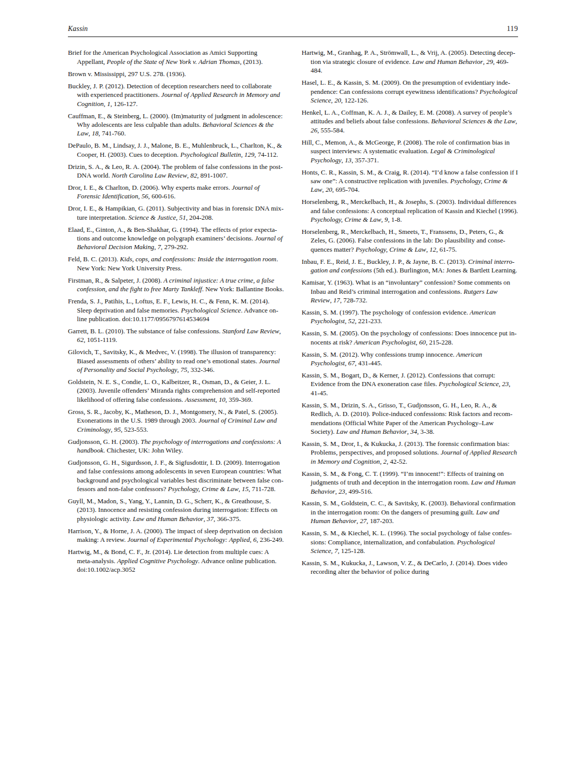Kassin
119
Brief for the American Psychological Association as Amici Supporting Appellant, People of the State of New York v. Adrian Thomas, (2013).
Brown v. Mississippi, 297 U.S. 278. (1936).
Buckley, J. P. (2012). Detection of deception researchers need to collaborate with experienced practitioners. Journal of Applied Research in Memory and Cognition, 1, 126-127.
Cauffman, E., & Steinberg, L. (2000). (Im)maturity of judgment in adolescence: Why adolescents are less culpable than adults. Behavioral Sciences & the Law, 18, 741-760.
DePaulo, B. M., Lindsay, J. J., Malone, B. E., Muhlenbruck, L., Charlton, K., & Cooper, H. (2003). Cues to deception. Psychological Bulletin, 129, 74-112.
Drizin, S. A., & Leo, R. A. (2004). The problem of false confessions in the post-DNA world. North Carolina Law Review, 82, 891-1007.
Dror, I. E., & Charlton, D. (2006). Why experts make errors. Journal of Forensic Identification, 56, 600-616.
Dror, I. E., & Hampikian, G. (2011). Subjectivity and bias in forensic DNA mixture interpretation. Science & Justice, 51, 204-208.
Elaad, E., Ginton, A., & Ben-Shakhar, G. (1994). The effects of prior expectations and outcome knowledge on polygraph examiners’ decisions. Journal of Behavioral Decision Making, 7, 279-292.
Feld, B. C. (2013). Kids, cops, and confessions: Inside the interrogation room. New York: New York University Press.
Firstman, R., & Salpeter, J. (2008). A criminal injustice: A true crime, a false confession, and the fight to free Marty Tankleff. New York: Ballantine Books.
Frenda, S. J., Patihis, L., Loftus, E. F., Lewis, H. C., & Fenn, K. M. (2014). Sleep deprivation and false memories. Psychological Science. Advance online publication. doi:10.1177/0956797614534694
Garrett, B. L. (2010). The substance of false confessions. Stanford Law Review, 62, 1051-1119.
Gilovich, T., Savitsky, K., & Medvec, V. (1998). The illusion of transparency: Biased assessments of others’ ability to read one’s emotional states. Journal of Personality and Social Psychology, 75, 332-346.
Goldstein, N. E. S., Condie, L. O., Kalbeitzer, R., Osman, D., & Geier, J. L. (2003). Juvenile offenders’ Miranda rights comprehension and self-reported likelihood of offering false confessions. Assessment, 10, 359-369.
Gross, S. R., Jacoby, K., Matheson, D. J., Montgomery, N., & Patel, S. (2005). Exonerations in the U.S. 1989 through 2003. Journal of Criminal Law and Criminology, 95, 523-553.
Gudjonsson, G. H. (2003). The psychology of interrogations and confessions: A handbook. Chichester, UK: John Wiley.
Gudjonsson, G. H., Sigurdsson, J. F., & Sigfusdottir, I. D. (2009). Interrogation and false confessions among adolescents in seven European countries: What background and psychological variables best discriminate between false confessors and non-false confessors? Psychology, Crime & Law, 15, 711-728.
Guyll, M., Madon, S., Yang, Y., Lannin, D. G., Scherr, K., & Greathouse, S. (2013). Innocence and resisting confession during interrogation: Effects on physiologic activity. Law and Human Behavior, 37, 366-375.
Harrison, Y., & Horne, J. A. (2000). The impact of sleep deprivation on decision making: A review. Journal of Experimental Psychology: Applied, 6, 236-249.
Hartwig, M., & Bond, C. F., Jr. (2014). Lie detection from multiple cues: A meta-analysis. Applied Cognitive Psychology. Advance online publication. doi:10.1002/acp.3052
Hartwig, M., Granhag, P. A., Strömwall, L., & Vrij, A. (2005). Detecting deception via strategic closure of evidence. Law and Human Behavior, 29, 469-484.
Hasel, L. E., & Kassin, S. M. (2009). On the presumption of evidentiary independence: Can confessions corrupt eyewitness identifications? Psychological Science, 20, 122-126.
Henkel, L. A., Coffman, K. A. J., & Dailey, E. M. (2008). A survey of people’s attitudes and beliefs about false confessions. Behavioral Sciences & the Law, 26, 555-584.
Hill, C., Memon, A., & McGeorge, P. (2008). The role of confirmation bias in suspect interviews: A systematic evaluation. Legal & Criminological Psychology, 13, 357-371.
Honts, C. R., Kassin, S. M., & Craig, R. (2014). “I’d know a false confession if I saw one”: A constructive replication with juveniles. Psychology, Crime & Law, 20, 695-704.
Horselenberg, R., Merckelbach, H., & Josephs, S. (2003). Individual differences and false confessions: A conceptual replication of Kassin and Kiechel (1996). Psychology, Crime & Law, 9, 1-8.
Horselenberg, R., Merckelbach, H., Smeets, T., Franssens, D., Peters, G., & Zeles, G. (2006). False confessions in the lab: Do plausibility and consequences matter? Psychology, Crime & Law, 12, 61-75.
Inbau, F. E., Reid, J. E., Buckley, J. P., & Jayne, B. C. (2013). Criminal interrogation and confessions (5th ed.). Burlington, MA: Jones & Bartlett Learning.
Kamisar, Y. (1963). What is an “involuntary” confession? Some comments on Inbau and Reid’s criminal interrogation and confessions. Rutgers Law Review, 17, 728-732.
Kassin, S. M. (1997). The psychology of confession evidence. American Psychologist, 52, 221-233.
Kassin, S. M. (2005). On the psychology of confessions: Does innocence put innocents at risk? American Psychologist, 60, 215-228.
Kassin, S. M. (2012). Why confessions trump innocence. American Psychologist, 67, 431-445.
Kassin, S. M., Bogart, D., & Kerner, J. (2012). Confessions that corrupt: Evidence from the DNA exoneration case files. Psychological Science, 23, 41-45.
Kassin, S. M., Drizin, S. A., Grisso, T., Gudjonsson, G. H., Leo, R. A., & Redlich, A. D. (2010). Police-induced confessions: Risk factors and recommendations (Official White Paper of the American Psychology–Law Society). Law and Human Behavior, 34, 3-38.
Kassin, S. M., Dror, I., & Kukucka, J. (2013). The forensic confirmation bias: Problems, perspectives, and proposed solutions. Journal of Applied Research in Memory and Cognition, 2, 42-52.
Kassin, S. M., & Fong, C. T. (1999). “I’m innocent!”: Effects of training on judgments of truth and deception in the interrogation room. Law and Human Behavior, 23, 499-516.
Kassin, S. M., Goldstein, C. C., & Savitsky, K. (2003). Behavioral confirmation in the interrogation room: On the dangers of presuming guilt. Law and Human Behavior, 27, 187-203.
Kassin, S. M., & Kiechel, K. L. (1996). The social psychology of false confessions: Compliance, internalization, and confabulation. Psychological Science, 7, 125-128.
Kassin, S. M., Kukucka, J., Lawson, V. Z., & DeCarlo, J. (2014). Does video recording alter the behavior of police during